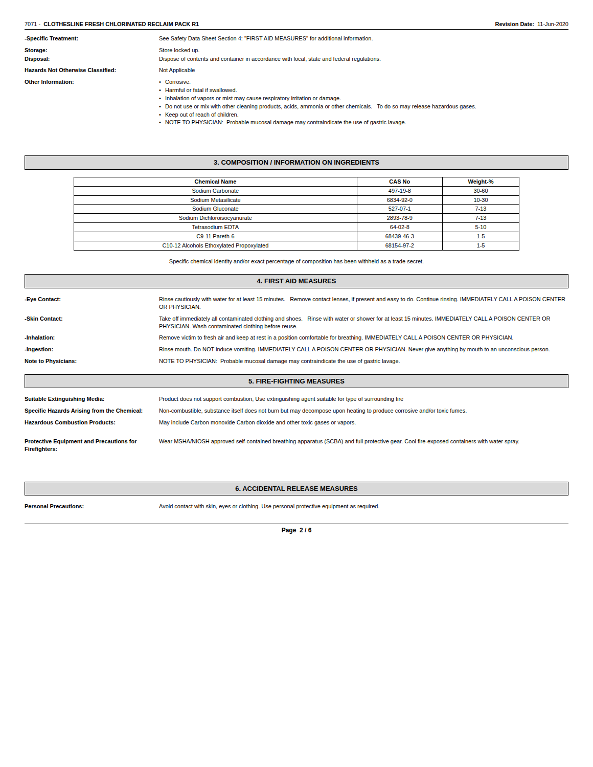7071 - CLOTHESLINE FRESH CHLORINATED RECLAIM PACK R1
Revision Date: 11-Jun-2020
-Specific Treatment:
See Safety Data Sheet Section 4: "FIRST AID MEASURES" for additional information.
Storage:
Store locked up.
Disposal:
Dispose of contents and container in accordance with local, state and federal regulations.
Hazards Not Otherwise Classified:
Not Applicable
Other Information:
Corrosive.
Harmful or fatal if swallowed.
Inhalation of vapors or mist may cause respiratory irritation or damage.
Do not use or mix with other cleaning products, acids, ammonia or other chemicals. To do so may release hazardous gases.
Keep out of reach of children.
NOTE TO PHYSICIAN: Probable mucosal damage may contraindicate the use of gastric lavage.
3. COMPOSITION / INFORMATION ON INGREDIENTS
| Chemical Name | CAS No | Weight-% |
| --- | --- | --- |
| Sodium Carbonate | 497-19-8 | 30-60 |
| Sodium Metasilicate | 6834-92-0 | 10-30 |
| Sodium Gluconate | 527-07-1 | 7-13 |
| Sodium Dichloroisocyanurate | 2893-78-9 | 7-13 |
| Tetrasodium EDTA | 64-02-8 | 5-10 |
| C9-11 Pareth-6 | 68439-46-3 | 1-5 |
| C10-12 Alcohols Ethoxylated Propoxylated | 68154-97-2 | 1-5 |
Specific chemical identity and/or exact percentage of composition has been withheld as a trade secret.
4. FIRST AID MEASURES
-Eye Contact:
Rinse cautiously with water for at least 15 minutes. Remove contact lenses, if present and easy to do. Continue rinsing. IMMEDIATELY CALL A POISON CENTER OR PHYSICIAN.
-Skin Contact:
Take off immediately all contaminated clothing and shoes. Rinse with water or shower for at least 15 minutes. IMMEDIATELY CALL A POISON CENTER OR PHYSICIAN. Wash contaminated clothing before reuse.
-Inhalation:
Remove victim to fresh air and keep at rest in a position comfortable for breathing. IMMEDIATELY CALL A POISON CENTER OR PHYSICIAN.
-Ingestion:
Rinse mouth. Do NOT induce vomiting. IMMEDIATELY CALL A POISON CENTER OR PHYSICIAN. Never give anything by mouth to an unconscious person.
Note to Physicians:
NOTE TO PHYSICIAN: Probable mucosal damage may contraindicate the use of gastric lavage.
5. FIRE-FIGHTING MEASURES
Suitable Extinguishing Media:
Product does not support combustion, Use extinguishing agent suitable for type of surrounding fire
Specific Hazards Arising from the Chemical:
Non-combustible, substance itself does not burn but may decompose upon heating to produce corrosive and/or toxic fumes.
Hazardous Combustion Products:
May include Carbon monoxide Carbon dioxide and other toxic gases or vapors.
Protective Equipment and Precautions for Firefighters:
Wear MSHA/NIOSH approved self-contained breathing apparatus (SCBA) and full protective gear. Cool fire-exposed containers with water spray.
6. ACCIDENTAL RELEASE MEASURES
Personal Precautions:
Avoid contact with skin, eyes or clothing. Use personal protective equipment as required.
Page 2 / 6